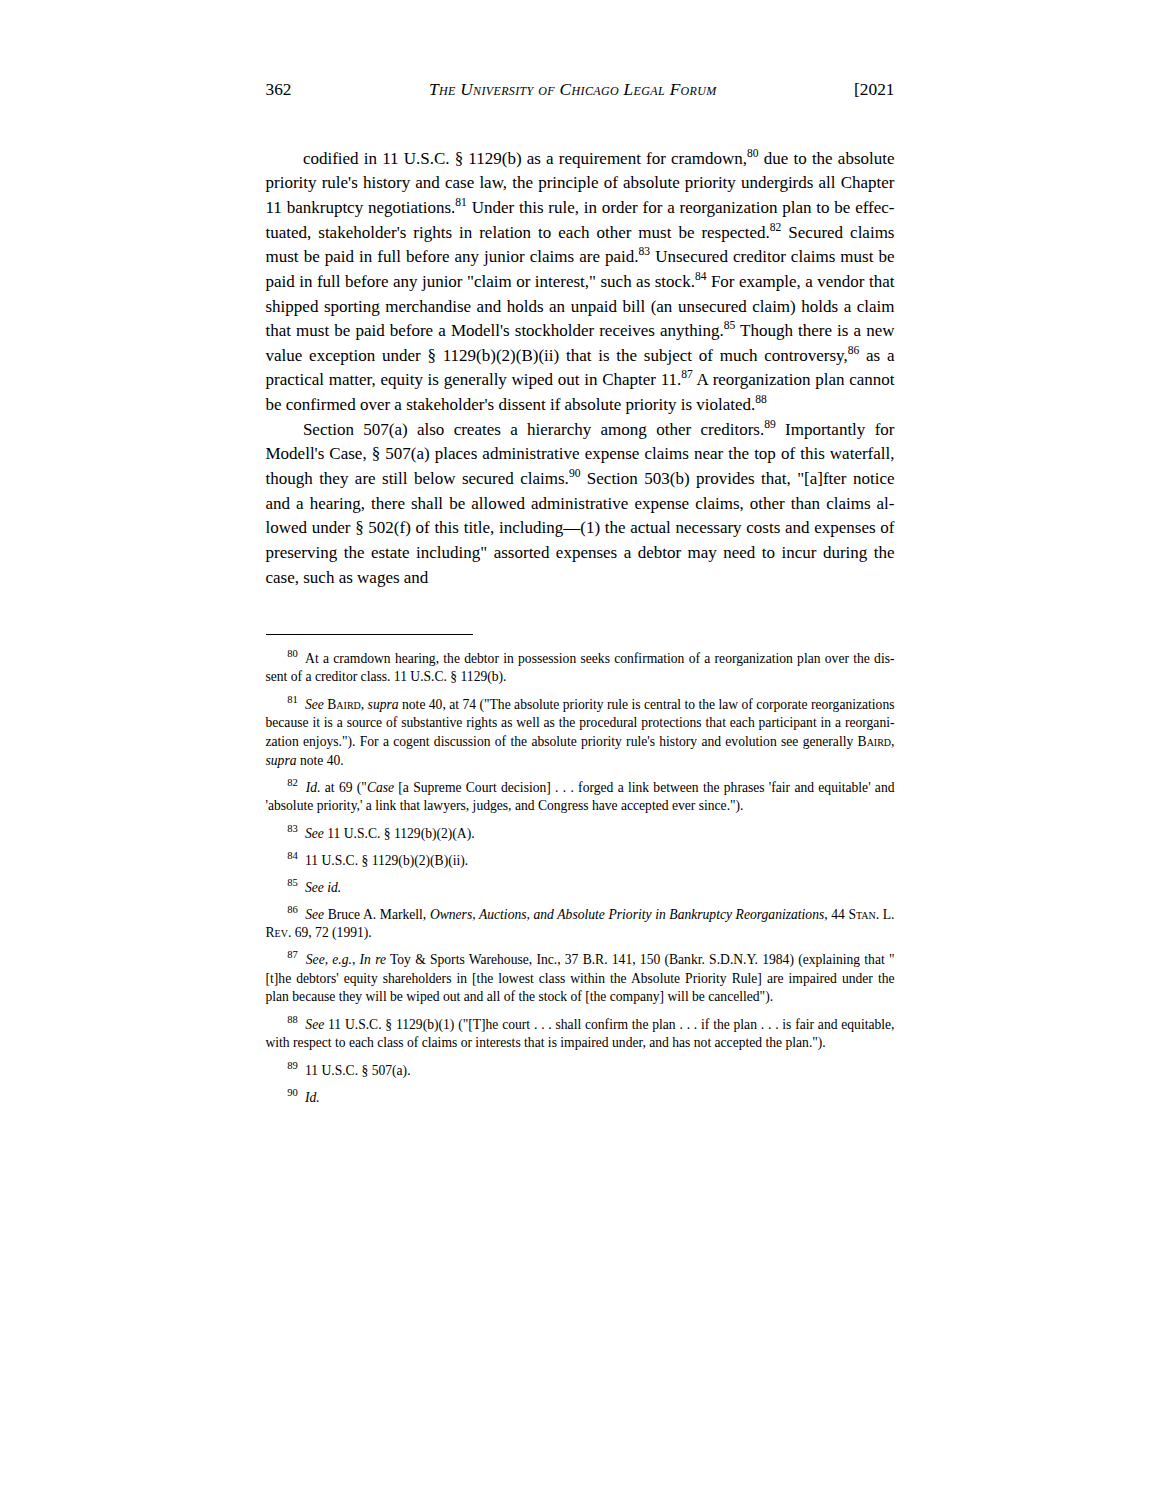362 The University of Chicago Legal Forum [2021
codified in 11 U.S.C. § 1129(b) as a requirement for cramdown,80 due to the absolute priority rule's history and case law, the principle of absolute priority undergirds all Chapter 11 bankruptcy negotiations.81 Under this rule, in order for a reorganization plan to be effectuated, stakeholder's rights in relation to each other must be respected.82 Secured claims must be paid in full before any junior claims are paid.83 Unsecured creditor claims must be paid in full before any junior "claim or interest," such as stock.84 For example, a vendor that shipped sporting merchandise and holds an unpaid bill (an unsecured claim) holds a claim that must be paid before a Modell's stockholder receives anything.85 Though there is a new value exception under § 1129(b)(2)(B)(ii) that is the subject of much controversy,86 as a practical matter, equity is generally wiped out in Chapter 11.87 A reorganization plan cannot be confirmed over a stakeholder's dissent if absolute priority is violated.88
Section 507(a) also creates a hierarchy among other creditors.89 Importantly for Modell's Case, § 507(a) places administrative expense claims near the top of this waterfall, though they are still below secured claims.90 Section 503(b) provides that, "[a]fter notice and a hearing, there shall be allowed administrative expense claims, other than claims allowed under § 502(f) of this title, including—(1) the actual necessary costs and expenses of preserving the estate including" assorted expenses a debtor may need to incur during the case, such as wages and
80 At a cramdown hearing, the debtor in possession seeks confirmation of a reorganization plan over the dissent of a creditor class. 11 U.S.C. § 1129(b).
81 See Baird, supra note 40, at 74 ("The absolute priority rule is central to the law of corporate reorganizations because it is a source of substantive rights as well as the procedural protections that each participant in a reorganization enjoys."). For a cogent discussion of the absolute priority rule's history and evolution see generally Baird, supra note 40.
82 Id. at 69 ("Case [a Supreme Court decision] . . . forged a link between the phrases 'fair and equitable' and 'absolute priority,' a link that lawyers, judges, and Congress have accepted ever since.").
83 See 11 U.S.C. § 1129(b)(2)(A).
84 11 U.S.C. § 1129(b)(2)(B)(ii).
85 See id.
86 See Bruce A. Markell, Owners, Auctions, and Absolute Priority in Bankruptcy Reorganizations, 44 Stan. L. Rev. 69, 72 (1991).
87 See, e.g., In re Toy & Sports Warehouse, Inc., 37 B.R. 141, 150 (Bankr. S.D.N.Y. 1984) (explaining that "[t]he debtors' equity shareholders in [the lowest class within the Absolute Priority Rule] are impaired under the plan because they will be wiped out and all of the stock of [the company] will be cancelled").
88 See 11 U.S.C. § 1129(b)(1) ("[T]he court . . . shall confirm the plan . . . if the plan . . . is fair and equitable, with respect to each class of claims or interests that is impaired under, and has not accepted the plan.").
89 11 U.S.C. § 507(a).
90 Id.